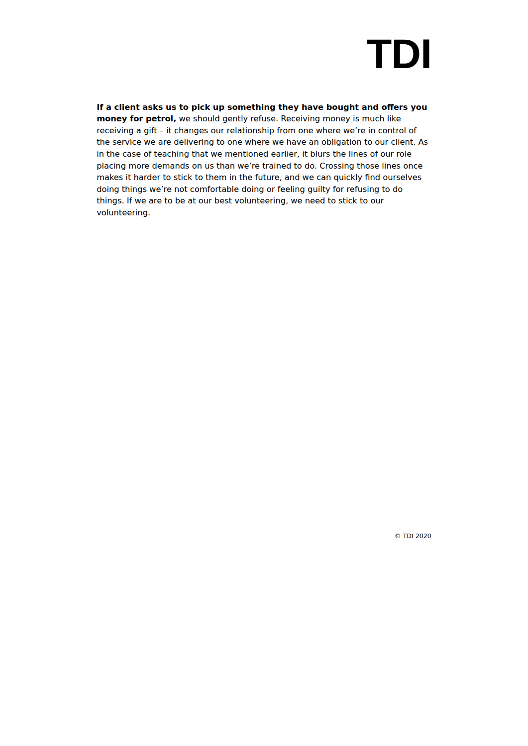TDI
If a client asks us to pick up something they have bought and offers you money for petrol, we should gently refuse. Receiving money is much like receiving a gift – it changes our relationship from one where we’re in control of the service we are delivering to one where we have an obligation to our client. As in the case of teaching that we mentioned earlier, it blurs the lines of our role placing more demands on us than we’re trained to do. Crossing those lines once makes it harder to stick to them in the future, and we can quickly find ourselves doing things we’re not comfortable doing or feeling guilty for refusing to do things. If we are to be at our best volunteering, we need to stick to our volunteering.
© TDI 2020